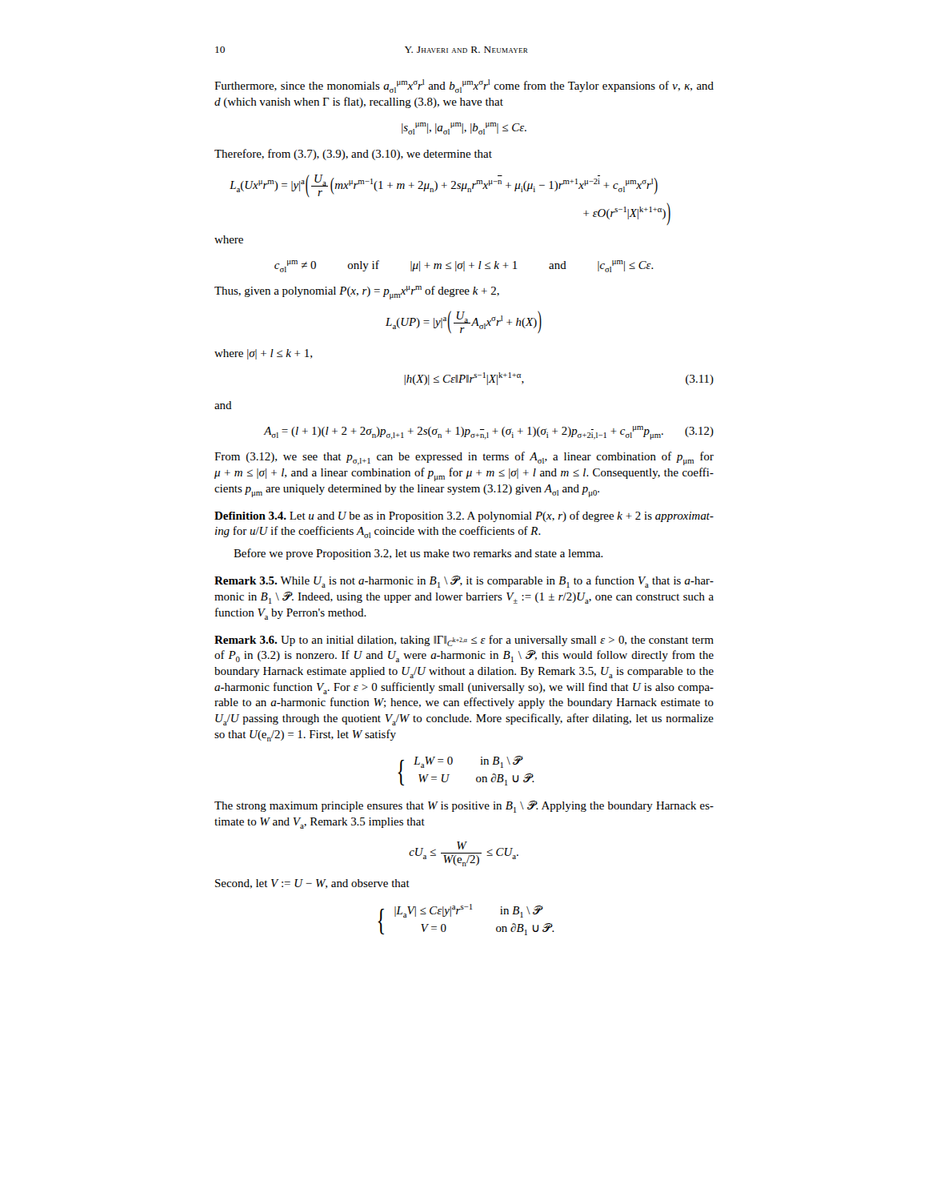10 Y. Jhaveri and R. Neumayer
Furthermore, since the monomials aσlμmxσrl and bσlμmxσrl come from the Taylor expansions of ν, κ, and d (which vanish when Γ is flat), recalling (3.8), we have that
|sσlμm|, |aσlμm|, |bσlμm| ≤ Cε.
Therefore, from (3.7), (3.9), and (3.10), we determine that
La(Uxμrm) = |y|a(Ua r(mxμrm−1(1 + m + 2μn) + 2sμnrmxμ−n + μi(μi − 1)rm+1xμ−2i + cσlμmxσrl)
+ εO(rs−1|X|k+1+α))
where
cσlμm ≠ 0 only if |μ| + m ≤ |σ| + l ≤ k + 1 and |cσlμm| ≤ Cε.
Thus, given a polynomial P(x, r) = pμmxμrm of degree k + 2,
La(UP) = |y|a(Ua r Aσlxσrl + h(X))
where |σ| + l ≤ k + 1,
|h(X)| ≤ Cε‖P‖rs−1|X|k+1+α, (3.11)
and
Aσl = (l + 1)(l + 2 + 2σn)pσ,l+1 + 2s(σn + 1)pσ+n,l + (σi + 1)(σi + 2)pσ+2i,l−1 + cσlμmpμm. (3.12)
From (3.12), we see that pσ,l+1 can be expressed in terms of Aσl, a linear combination of pμm for μ + m ≤ |σ| + l, and a linear combination of pμm for μ + m ≤ |σ| + l and m ≤ l. Consequently, the coefficients pμm are uniquely determined by the linear system (3.12) given Aσl and pμ0.
Definition 3.4. Let u and U be as in Proposition 3.2. A polynomial P(x, r) of degree k + 2 is approximating for u/U if the coefficients Aσl coincide with the coefficients of R.
Before we prove Proposition 3.2, let us make two remarks and state a lemma.
Remark 3.5. While Ua is not a-harmonic in B1 \ 𝒫, it is comparable in B1 to a function Va that is a-harmonic in B1 \ 𝒫. Indeed, using the upper and lower barriers V± := (1 ± r/2)Ua, one can construct such a function Va by Perron's method.
Remark 3.6. Up to an initial dilation, taking ‖Γ‖Ck+2,α ≤ ε for a universally small ε > 0, the constant term of P0 in (3.2) is nonzero. If U and Ua were a-harmonic in B1 \ 𝒫, this would follow directly from the boundary Harnack estimate applied to Ua/U without a dilation. By Remark 3.5, Ua is comparable to the a-harmonic function Va. For ε > 0 sufficiently small (universally so), we will find that U is also comparable to an a-harmonic function W; hence, we can effectively apply the boundary Harnack estimate to Ua/U passing through the quotient Va/W to conclude. More specifically, after dilating, let us normalize so that U(en/2) = 1. First, let W satisfy
{
| L a W = 0 | in B 1 \ 𝒫 |
| W = U | on ∂ B 1 ∪ 𝒫. |
The strong maximum principle ensures that W is positive in B1 \ 𝒫. Applying the boundary Harnack estimate to W and Va, Remark 3.5 implies that
cUa ≤ WW(en/2) ≤ CUa.
Second, let V := U − W, and observe that
{
| / L a V / ≤ Cε / y / a r s−1 | in B 1 \ 𝒫 |
| V = 0 | on ∂ B 1 ∪ 𝒫. |